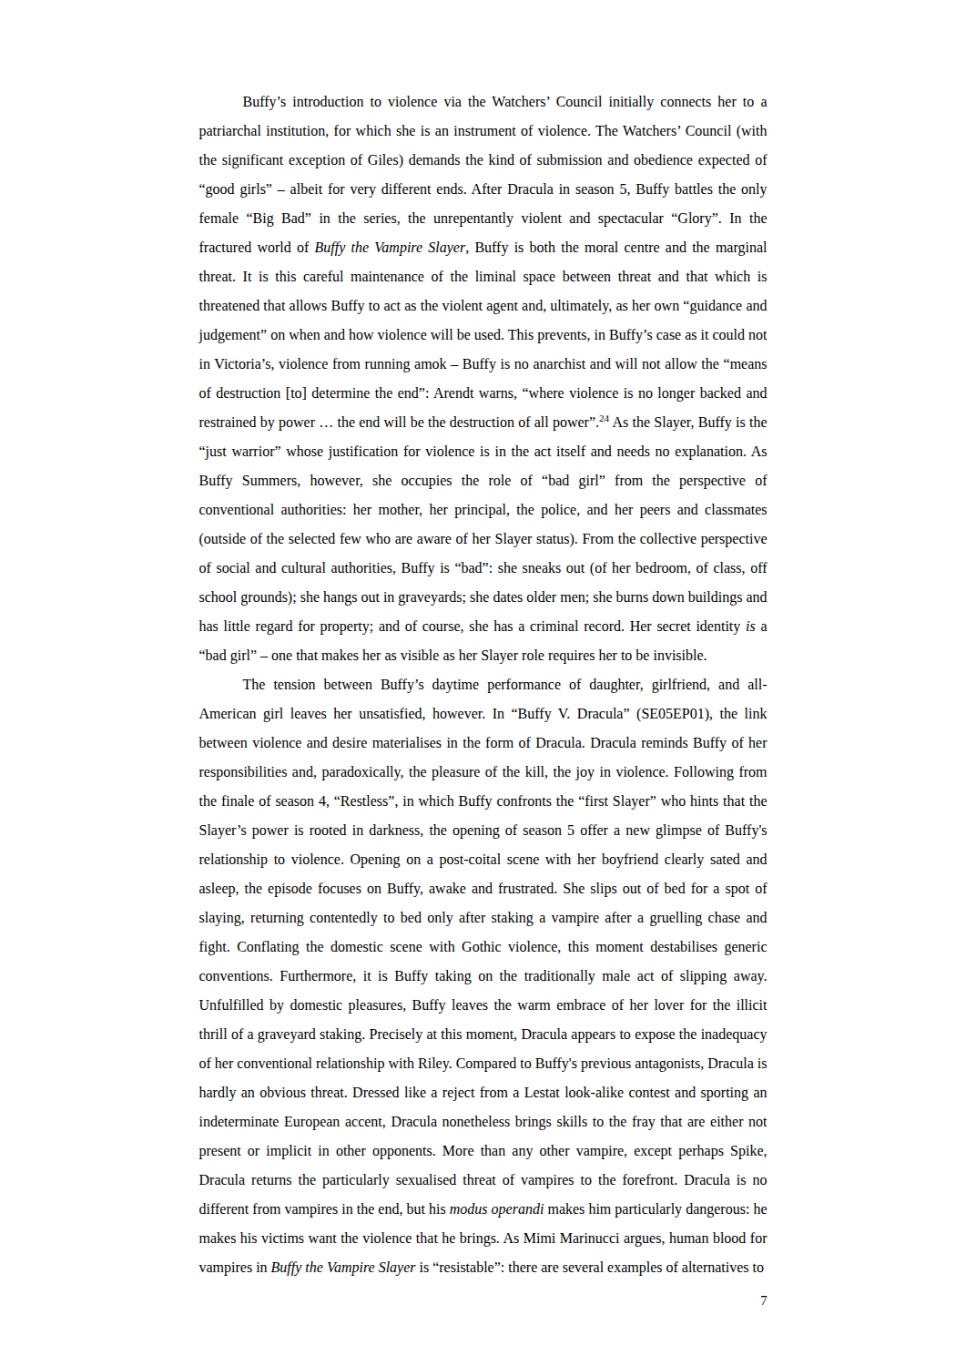Buffy’s introduction to violence via the Watchers’ Council initially connects her to a patriarchal institution, for which she is an instrument of violence. The Watchers’ Council (with the significant exception of Giles) demands the kind of submission and obedience expected of “good girls” – albeit for very different ends. After Dracula in season 5, Buffy battles the only female “Big Bad” in the series, the unrepentantly violent and spectacular “Glory”. In the fractured world of Buffy the Vampire Slayer, Buffy is both the moral centre and the marginal threat. It is this careful maintenance of the liminal space between threat and that which is threatened that allows Buffy to act as the violent agent and, ultimately, as her own “guidance and judgement” on when and how violence will be used. This prevents, in Buffy’s case as it could not in Victoria’s, violence from running amok – Buffy is no anarchist and will not allow the “means of destruction [to] determine the end”: Arendt warns, “where violence is no longer backed and restrained by power … the end will be the destruction of all power”.24 As the Slayer, Buffy is the “just warrior” whose justification for violence is in the act itself and needs no explanation. As Buffy Summers, however, she occupies the role of “bad girl” from the perspective of conventional authorities: her mother, her principal, the police, and her peers and classmates (outside of the selected few who are aware of her Slayer status). From the collective perspective of social and cultural authorities, Buffy is “bad”: she sneaks out (of her bedroom, of class, off school grounds); she hangs out in graveyards; she dates older men; she burns down buildings and has little regard for property; and of course, she has a criminal record. Her secret identity is a “bad girl” – one that makes her as visible as her Slayer role requires her to be invisible.
The tension between Buffy’s daytime performance of daughter, girlfriend, and all-American girl leaves her unsatisfied, however. In “Buffy V. Dracula” (SE05EP01), the link between violence and desire materialises in the form of Dracula. Dracula reminds Buffy of her responsibilities and, paradoxically, the pleasure of the kill, the joy in violence. Following from the finale of season 4, “Restless”, in which Buffy confronts the “first Slayer” who hints that the Slayer’s power is rooted in darkness, the opening of season 5 offer a new glimpse of Buffy's relationship to violence. Opening on a post-coital scene with her boyfriend clearly sated and asleep, the episode focuses on Buffy, awake and frustrated. She slips out of bed for a spot of slaying, returning contentedly to bed only after staking a vampire after a gruelling chase and fight. Conflating the domestic scene with Gothic violence, this moment destabilises generic conventions. Furthermore, it is Buffy taking on the traditionally male act of slipping away. Unfulfilled by domestic pleasures, Buffy leaves the warm embrace of her lover for the illicit thrill of a graveyard staking. Precisely at this moment, Dracula appears to expose the inadequacy of her conventional relationship with Riley. Compared to Buffy's previous antagonists, Dracula is hardly an obvious threat. Dressed like a reject from a Lestat look-alike contest and sporting an indeterminate European accent, Dracula nonetheless brings skills to the fray that are either not present or implicit in other opponents. More than any other vampire, except perhaps Spike, Dracula returns the particularly sexualised threat of vampires to the forefront. Dracula is no different from vampires in the end, but his modus operandi makes him particularly dangerous: he makes his victims want the violence that he brings. As Mimi Marinucci argues, human blood for vampires in Buffy the Vampire Slayer is “resistable”: there are several examples of alternatives to
7